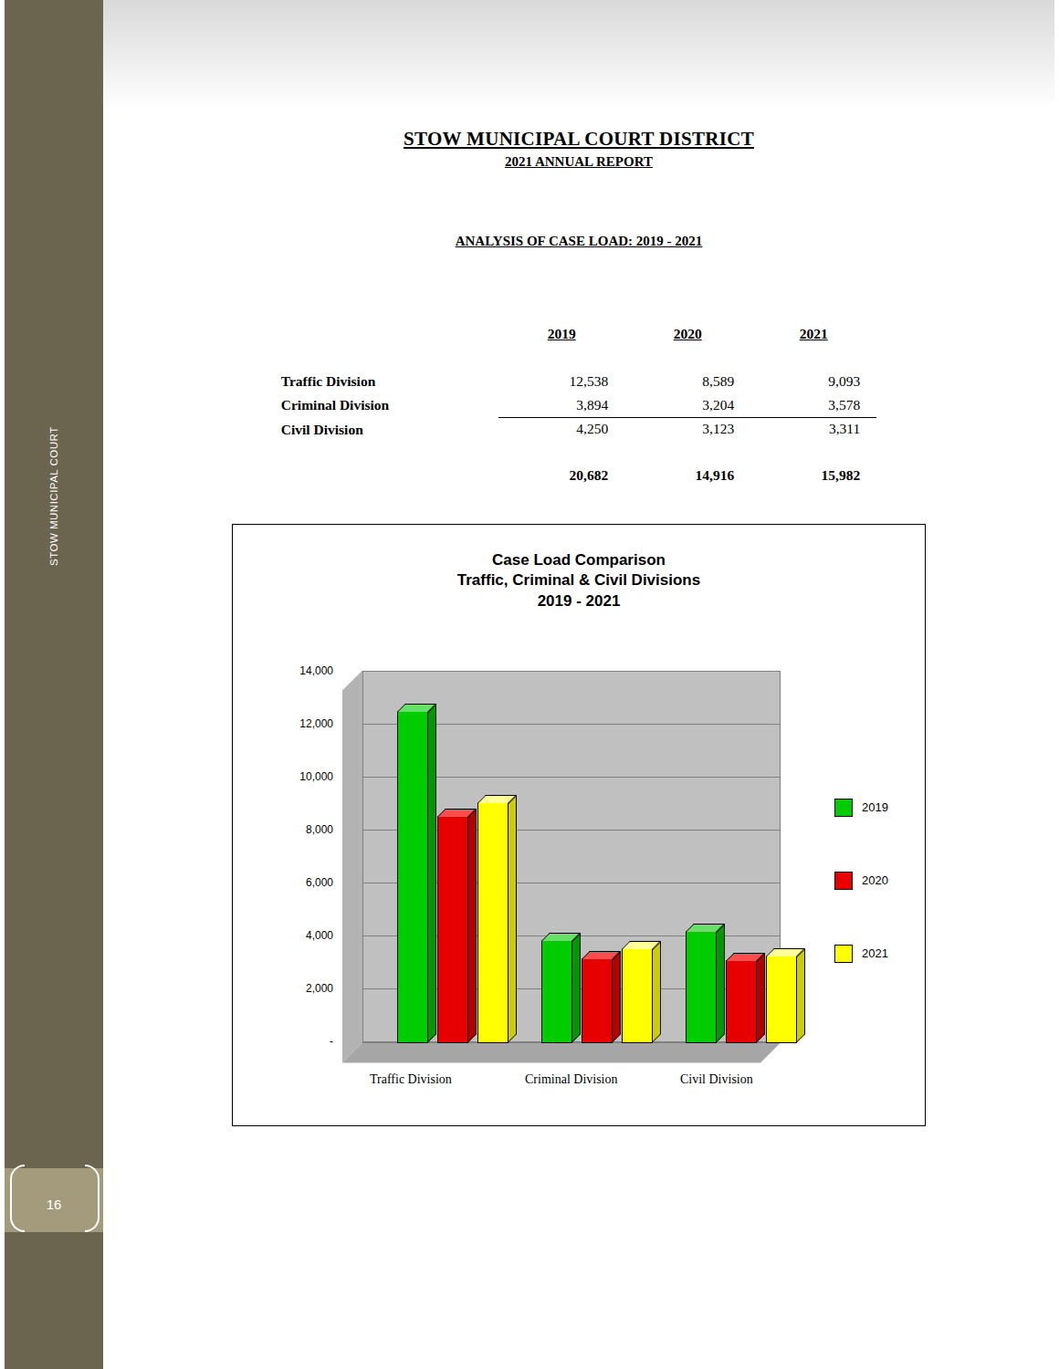STOW MUNICIPAL COURT
16
STOW MUNICIPAL COURT DISTRICT
2021 ANNUAL REPORT
ANALYSIS OF CASE LOAD: 2019 - 2021
| | 2019 | 2020 | 2021 |
| --- | --- | --- | --- |
| Traffic Division | 12,538 | 8,589 | 9,093 |
| Criminal Division | 3,894 | 3,204 | 3,578 |
| Civil Division | 4,250 | 3,123 | 3,311 |
| | 20,682 | 14,916 | 15,982 |
Case Load Comparison
Traffic, Criminal & Civil Divisions
2019 - 2021
14,000
12,000
10,000
8,000
6,000
4,000
2,000
-
Traffic Division
Criminal Division
Civil Division
2019
2020
2021